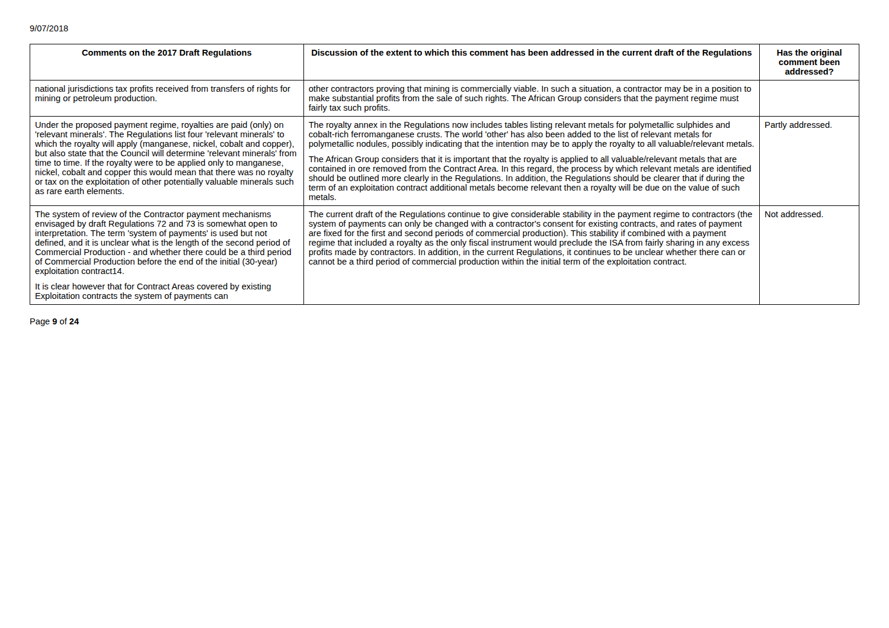9/07/2018
| Comments on the 2017 Draft Regulations | Discussion of the extent to which this comment has been addressed in the current draft of the Regulations | Has the original comment been addressed? |
| --- | --- | --- |
| national jurisdictions tax profits received from transfers of rights for mining or petroleum production. | other contractors proving that mining is commercially viable. In such a situation, a contractor may be in a position to make substantial profits from the sale of such rights. The African Group considers that the payment regime must fairly tax such profits. | |
| Under the proposed payment regime, royalties are paid (only) on 'relevant minerals'. The Regulations list four 'relevant minerals' to which the royalty will apply (manganese, nickel, cobalt and copper), but also state that the Council will determine 'relevant minerals' from time to time. If the royalty were to be applied only to manganese, nickel, cobalt and copper this would mean that there was no royalty or tax on the exploitation of other potentially valuable minerals such as rare earth elements. | The royalty annex in the Regulations now includes tables listing relevant metals for polymetallic sulphides and cobalt-rich ferromanganese crusts. The world 'other' has also been added to the list of relevant metals for polymetallic nodules, possibly indicating that the intention may be to apply the royalty to all valuable/relevant metals. The African Group considers that it is important that the royalty is applied to all valuable/relevant metals that are contained in ore removed from the Contract Area. In this regard, the process by which relevant metals are identified should be outlined more clearly in the Regulations. In addition, the Regulations should be clearer that if during the term of an exploitation contract additional metals become relevant then a royalty will be due on the value of such metals. | Partly addressed. |
| The system of review of the Contractor payment mechanisms envisaged by draft Regulations 72 and 73 is somewhat open to interpretation. The term 'system of payments' is used but not defined, and it is unclear what is the length of the second period of Commercial Production - and whether there could be a third period of Commercial Production before the end of the initial (30-year) exploitation contract14. It is clear however that for Contract Areas covered by existing Exploitation contracts the system of payments can | The current draft of the Regulations continue to give considerable stability in the payment regime to contractors (the system of payments can only be changed with a contractor's consent for existing contracts, and rates of payment are fixed for the first and second periods of commercial production). This stability if combined with a payment regime that included a royalty as the only fiscal instrument would preclude the ISA from fairly sharing in any excess profits made by contractors. In addition, in the current Regulations, it continues to be unclear whether there can or cannot be a third period of commercial production within the initial term of the exploitation contract. | Not addressed. |
Page 9 of 24